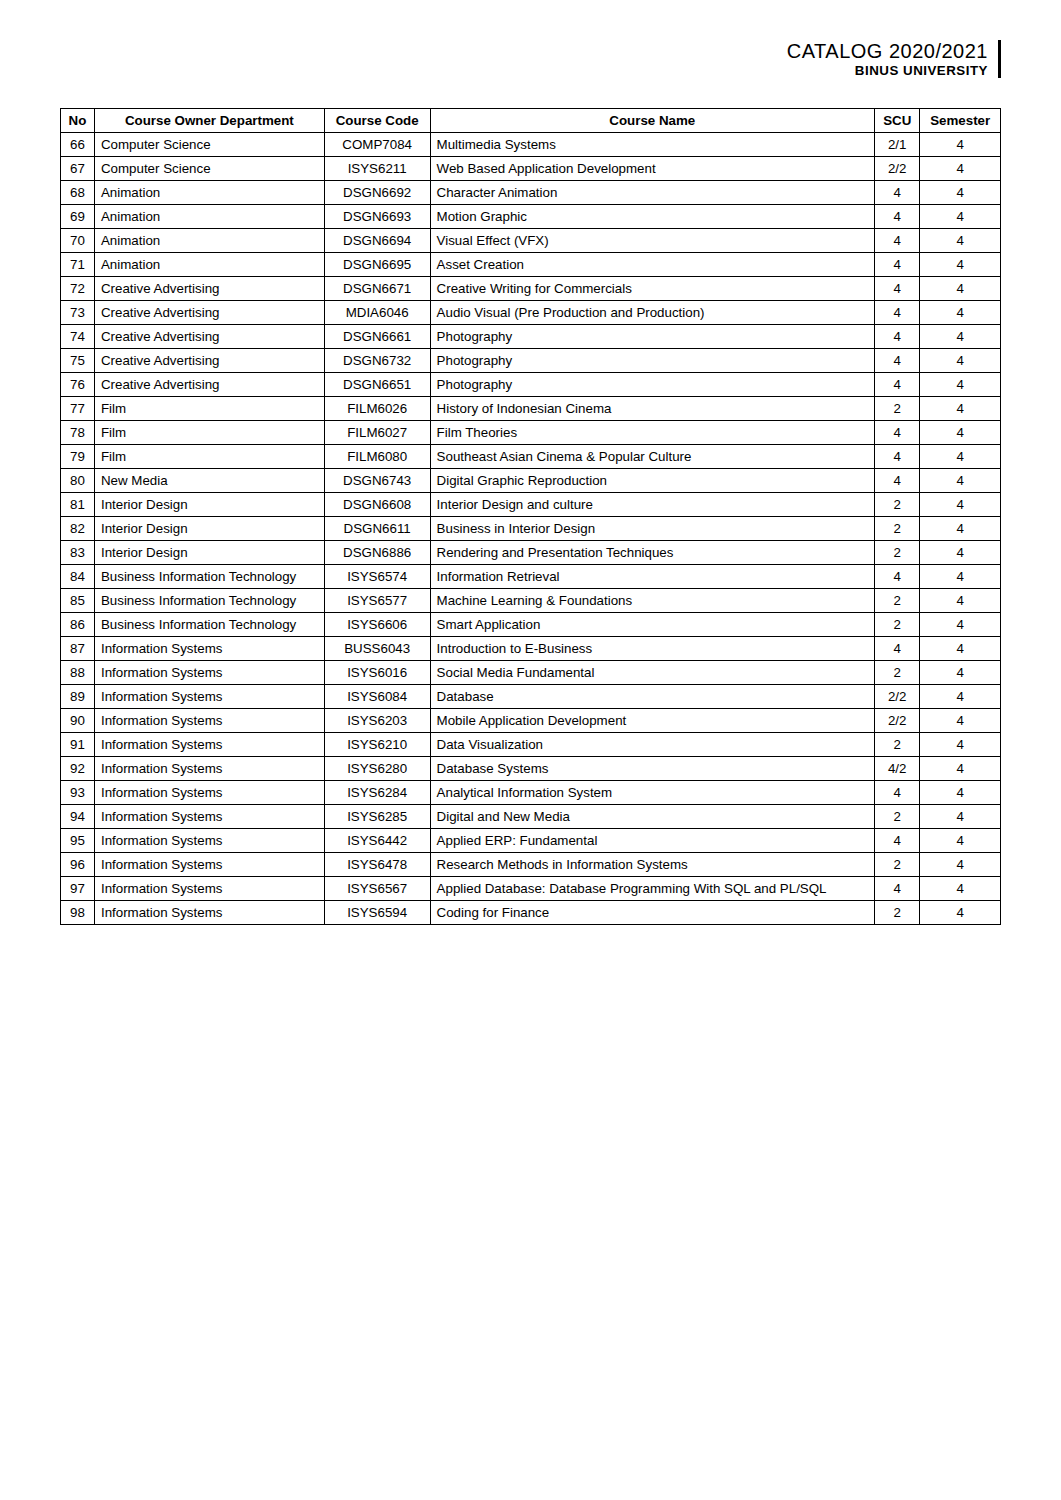CATALOG 2020/2021
BINUS UNIVERSITY
| No | Course Owner Department | Course Code | Course Name | SCU | Semester |
| --- | --- | --- | --- | --- | --- |
| 66 | Computer Science | COMP7084 | Multimedia Systems | 2/1 | 4 |
| 67 | Computer Science | ISYS6211 | Web Based Application Development | 2/2 | 4 |
| 68 | Animation | DSGN6692 | Character Animation | 4 | 4 |
| 69 | Animation | DSGN6693 | Motion Graphic | 4 | 4 |
| 70 | Animation | DSGN6694 | Visual Effect (VFX) | 4 | 4 |
| 71 | Animation | DSGN6695 | Asset Creation | 4 | 4 |
| 72 | Creative Advertising | DSGN6671 | Creative Writing for Commercials | 4 | 4 |
| 73 | Creative Advertising | MDIA6046 | Audio Visual (Pre Production and Production) | 4 | 4 |
| 74 | Creative Advertising | DSGN6661 | Photography | 4 | 4 |
| 75 | Creative Advertising | DSGN6732 | Photography | 4 | 4 |
| 76 | Creative Advertising | DSGN6651 | Photography | 4 | 4 |
| 77 | Film | FILM6026 | History of Indonesian Cinema | 2 | 4 |
| 78 | Film | FILM6027 | Film Theories | 4 | 4 |
| 79 | Film | FILM6080 | Southeast Asian Cinema & Popular Culture | 4 | 4 |
| 80 | New Media | DSGN6743 | Digital Graphic Reproduction | 4 | 4 |
| 81 | Interior Design | DSGN6608 | Interior Design and culture | 2 | 4 |
| 82 | Interior Design | DSGN6611 | Business in Interior Design | 2 | 4 |
| 83 | Interior Design | DSGN6886 | Rendering and Presentation Techniques | 2 | 4 |
| 84 | Business Information Technology | ISYS6574 | Information Retrieval | 4 | 4 |
| 85 | Business Information Technology | ISYS6577 | Machine Learning & Foundations | 2 | 4 |
| 86 | Business Information Technology | ISYS6606 | Smart Application | 2 | 4 |
| 87 | Information Systems | BUSS6043 | Introduction to E-Business | 4 | 4 |
| 88 | Information Systems | ISYS6016 | Social Media Fundamental | 2 | 4 |
| 89 | Information Systems | ISYS6084 | Database | 2/2 | 4 |
| 90 | Information Systems | ISYS6203 | Mobile Application Development | 2/2 | 4 |
| 91 | Information Systems | ISYS6210 | Data Visualization | 2 | 4 |
| 92 | Information Systems | ISYS6280 | Database Systems | 4/2 | 4 |
| 93 | Information Systems | ISYS6284 | Analytical Information System | 4 | 4 |
| 94 | Information Systems | ISYS6285 | Digital and New Media | 2 | 4 |
| 95 | Information Systems | ISYS6442 | Applied ERP: Fundamental | 4 | 4 |
| 96 | Information Systems | ISYS6478 | Research Methods in Information Systems | 2 | 4 |
| 97 | Information Systems | ISYS6567 | Applied Database: Database Programming With SQL and PL/SQL | 4 | 4 |
| 98 | Information Systems | ISYS6594 | Coding for Finance | 2 | 4 |